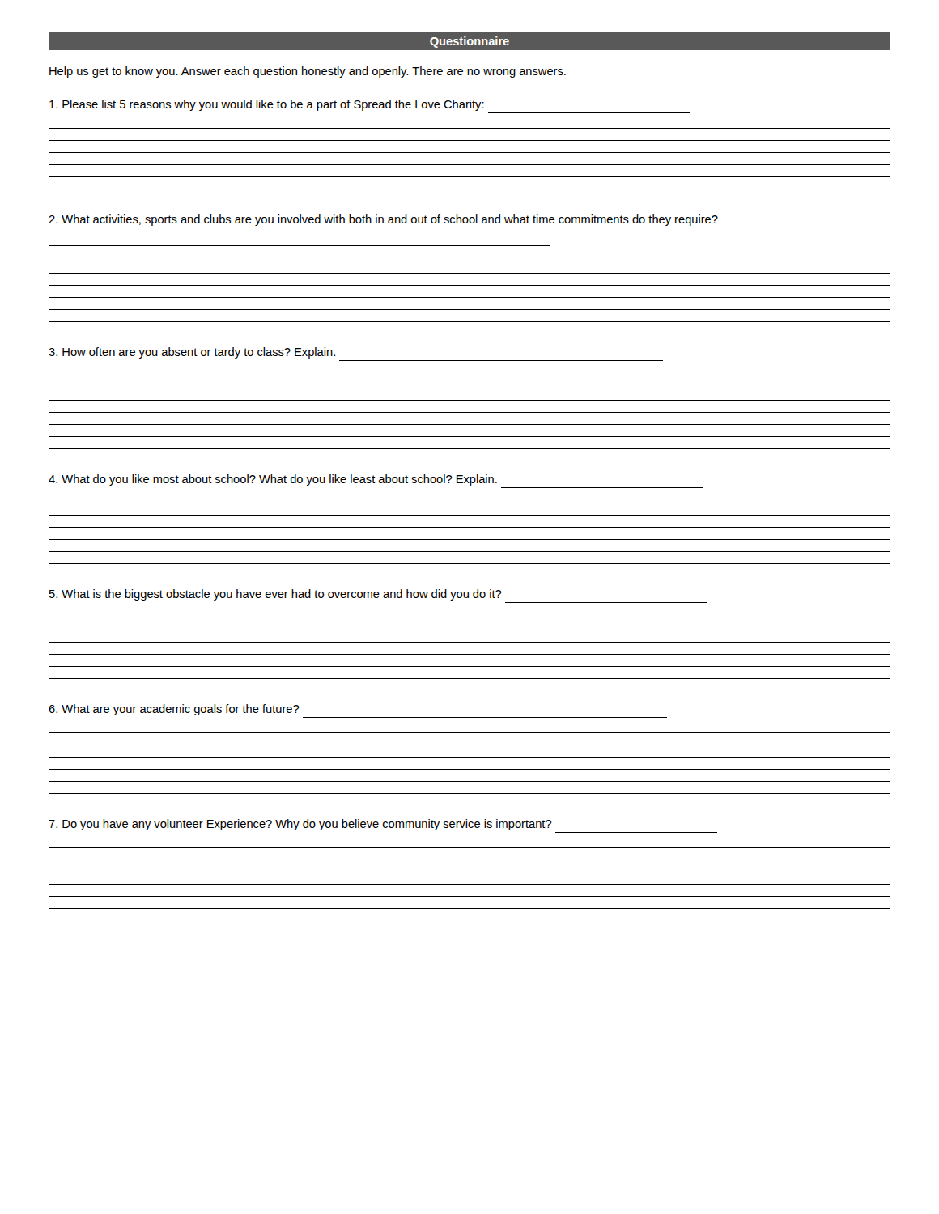Questionnaire
Help us get to know you. Answer each question honestly and openly. There are no wrong answers.
1. Please list 5 reasons why you would like to be a part of Spread the Love Charity:
2. What activities, sports and clubs are you involved with both in and out of school and what time commitments do they require?
3. How often are you absent or tardy to class? Explain.
4. What do you like most about school? What do you like least about school? Explain.
5. What is the biggest obstacle you have ever had to overcome and how did you do it?
6. What are your academic goals for the future?
7. Do you have any volunteer Experience? Why do you believe community service is important?